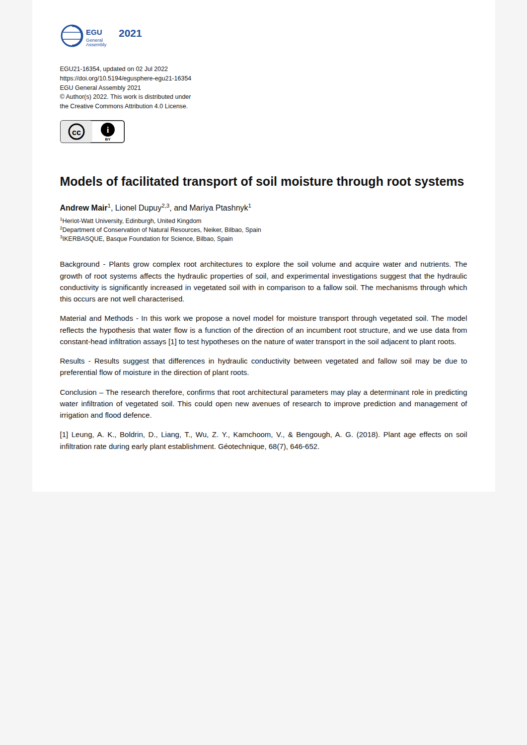EGU General Assembly 2021
EGU21-16354, updated on 02 Jul 2022
https://doi.org/10.5194/egusphere-egu21-16354
EGU General Assembly 2021
© Author(s) 2022. This work is distributed under
the Creative Commons Attribution 4.0 License.
cc i BY
Models of facilitated transport of soil moisture through root systems
Andrew Mair1, Lionel Dupuy2,3, and Mariya Ptashnyk1
1Heriot-Watt University, Edinburgh, United Kingdom
2Department of Conservation of Natural Resources, Neiker, Bilbao, Spain
3IKERBASQUE, Basque Foundation for Science, Bilbao, Spain
Background - Plants grow complex root architectures to explore the soil volume and acquire water and nutrients. The growth of root systems affects the hydraulic properties of soil, and experimental investigations suggest that the hydraulic conductivity is significantly increased in vegetated soil with in comparison to a fallow soil. The mechanisms through which this occurs are not well characterised.
Material and Methods - In this work we propose a novel model for moisture transport through vegetated soil. The model reflects the hypothesis that water flow is a function of the direction of an incumbent root structure, and we use data from constant-head infiltration assays [1] to test hypotheses on the nature of water transport in the soil adjacent to plant roots.
Results - Results suggest that differences in hydraulic conductivity between vegetated and fallow soil may be due to preferential flow of moisture in the direction of plant roots.
Conclusion – The research therefore, confirms that root architectural parameters may play a determinant role in predicting water infiltration of vegetated soil. This could open new avenues of research to improve prediction and management of irrigation and flood defence.
[1] Leung, A. K., Boldrin, D., Liang, T., Wu, Z. Y., Kamchoom, V., & Bengough, A. G. (2018). Plant age effects on soil infiltration rate during early plant establishment. Géotechnique, 68(7), 646-652.